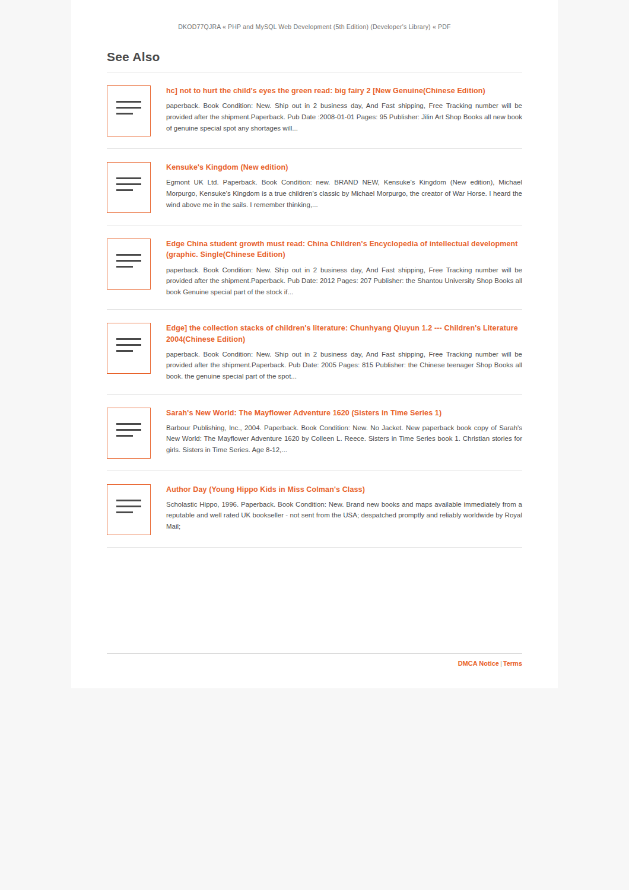DKOD77QJRA « PHP and MySQL Web Development (5th Edition) (Developer's Library) « PDF
See Also
hc] not to hurt the child's eyes the green read: big fairy 2 [New Genuine(Chinese Edition)
paperback. Book Condition: New. Ship out in 2 business day, And Fast shipping, Free Tracking number will be provided after the shipment.Paperback. Pub Date :2008-01-01 Pages: 95 Publisher: Jilin Art Shop Books all new book of genuine special spot any shortages will...
Kensuke's Kingdom (New edition)
Egmont UK Ltd. Paperback. Book Condition: new. BRAND NEW, Kensuke's Kingdom (New edition), Michael Morpurgo, Kensuke's Kingdom is a true children's classic by Michael Morpurgo, the creator of War Horse. I heard the wind above me in the sails. I remember thinking,...
Edge China student growth must read: China Children's Encyclopedia of intellectual development (graphic. Single(Chinese Edition)
paperback. Book Condition: New. Ship out in 2 business day, And Fast shipping, Free Tracking number will be provided after the shipment.Paperback. Pub Date: 2012 Pages: 207 Publisher: the Shantou University Shop Books all book Genuine special part of the stock if...
Edge] the collection stacks of children's literature: Chunhyang Qiuyun 1.2 --- Children's Literature 2004(Chinese Edition)
paperback. Book Condition: New. Ship out in 2 business day, And Fast shipping, Free Tracking number will be provided after the shipment.Paperback. Pub Date: 2005 Pages: 815 Publisher: the Chinese teenager Shop Books all book. the genuine special part of the spot...
Sarah's New World: The Mayflower Adventure 1620 (Sisters in Time Series 1)
Barbour Publishing, Inc., 2004. Paperback. Book Condition: New. No Jacket. New paperback book copy of Sarah's New World: The Mayflower Adventure 1620 by Colleen L. Reece. Sisters in Time Series book 1. Christian stories for girls. Sisters in Time Series. Age 8-12,...
Author Day (Young Hippo Kids in Miss Colman's Class)
Scholastic Hippo, 1996. Paperback. Book Condition: New. Brand new books and maps available immediately from a reputable and well rated UK bookseller - not sent from the USA; despatched promptly and reliably worldwide by Royal Mail;
DMCA Notice|Terms